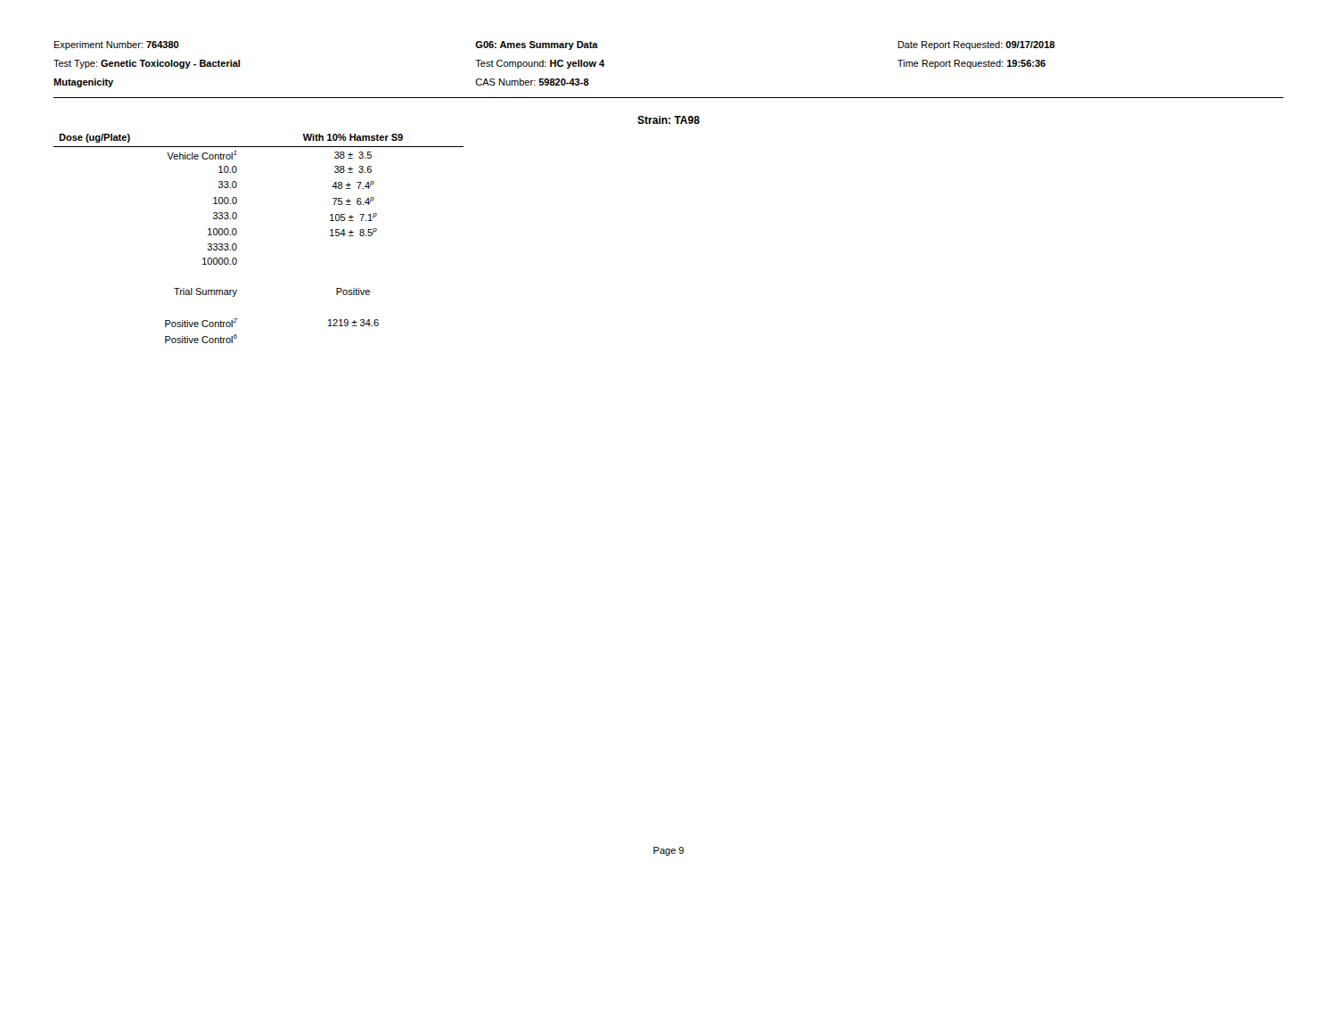Experiment Number: 764380
Test Type: Genetic Toxicology - Bacterial
Mutagenicity
G06: Ames Summary Data
Test Compound: HC yellow 4
CAS Number: 59820-43-8
Date Report Requested: 09/17/2018
Time Report Requested: 19:56:36
Strain: TA98
| Dose (ug/Plate) | With 10% Hamster S9 |
| --- | --- |
| Vehicle Control 1 | 38 ± 3.5 |
| 10.0 | 38 ± 3.6 |
| 33.0 | 48 ± 7.4 p |
| 100.0 | 75 ± 6.4 p |
| 333.0 | 105 ± 7.1 p |
| 1000.0 | 154 ± 8.5 p |
| 3333.0 | |
| 10000.0 | |
| Trial Summary | Positive |
| Positive Control 2 | 1219 ± 34.6 |
| Positive Control 6 | |
Page 9